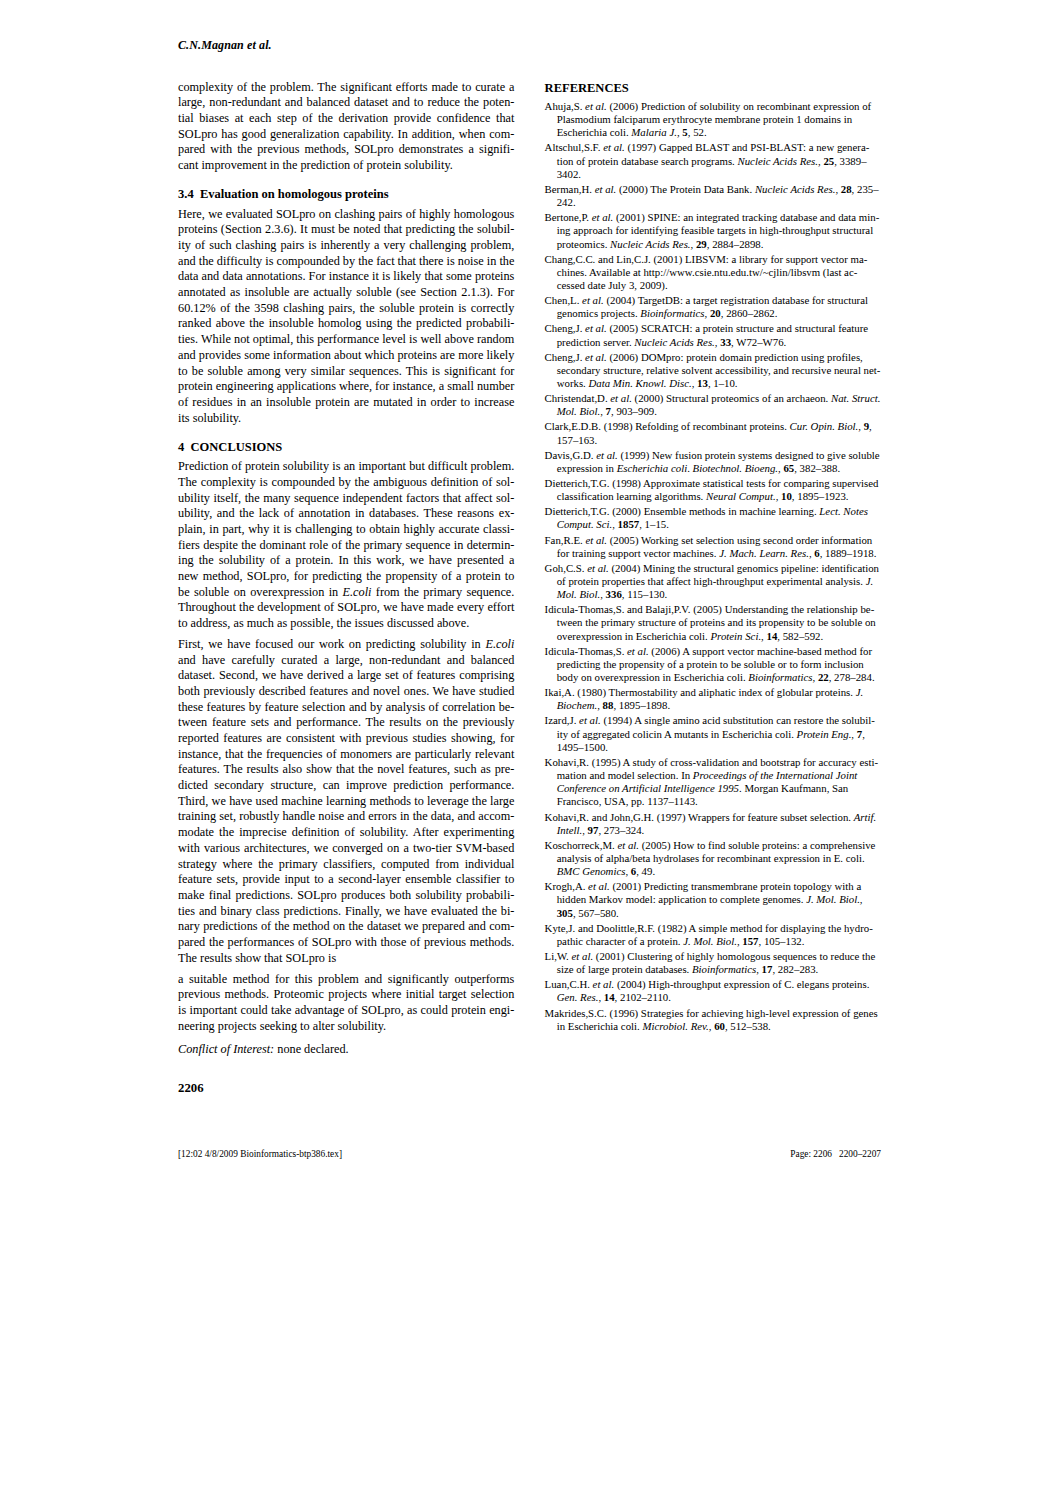C.N.Magnan et al.
complexity of the problem. The significant efforts made to curate a large, non-redundant and balanced dataset and to reduce the potential biases at each step of the derivation provide confidence that SOLpro has good generalization capability. In addition, when compared with the previous methods, SOLpro demonstrates a significant improvement in the prediction of protein solubility.
3.4 Evaluation on homologous proteins
Here, we evaluated SOLpro on clashing pairs of highly homologous proteins (Section 2.3.6). It must be noted that predicting the solubility of such clashing pairs is inherently a very challenging problem, and the difficulty is compounded by the fact that there is noise in the data and data annotations. For instance it is likely that some proteins annotated as insoluble are actually soluble (see Section 2.1.3). For 60.12% of the 3598 clashing pairs, the soluble protein is correctly ranked above the insoluble homolog using the predicted probabilities. While not optimal, this performance level is well above random and provides some information about which proteins are more likely to be soluble among very similar sequences. This is significant for protein engineering applications where, for instance, a small number of residues in an insoluble protein are mutated in order to increase its solubility.
4 CONCLUSIONS
Prediction of protein solubility is an important but difficult problem. The complexity is compounded by the ambiguous definition of solubility itself, the many sequence independent factors that affect solubility, and the lack of annotation in databases. These reasons explain, in part, why it is challenging to obtain highly accurate classifiers despite the dominant role of the primary sequence in determining the solubility of a protein. In this work, we have presented a new method, SOLpro, for predicting the propensity of a protein to be soluble on overexpression in E.coli from the primary sequence. Throughout the development of SOLpro, we have made every effort to address, as much as possible, the issues discussed above.
First, we have focused our work on predicting solubility in E.coli and have carefully curated a large, non-redundant and balanced dataset. Second, we have derived a large set of features comprising both previously described features and novel ones. We have studied these features by feature selection and by analysis of correlation between feature sets and performance. The results on the previously reported features are consistent with previous studies showing, for instance, that the frequencies of monomers are particularly relevant features. The results also show that the novel features, such as predicted secondary structure, can improve prediction performance. Third, we have used machine learning methods to leverage the large training set, robustly handle noise and errors in the data, and accommodate the imprecise definition of solubility. After experimenting with various architectures, we converged on a two-tier SVM-based strategy where the primary classifiers, computed from individual feature sets, provide input to a second-layer ensemble classifier to make final predictions. SOLpro produces both solubility probabilities and binary class predictions. Finally, we have evaluated the binary predictions of the method on the dataset we prepared and compared the performances of SOLpro with those of previous methods. The results show that SOLpro is
a suitable method for this problem and significantly outperforms previous methods. Proteomic projects where initial target selection is important could take advantage of SOLpro, as could protein engineering projects seeking to alter solubility.
Conflict of Interest: none declared.
REFERENCES
Ahuja,S. et al. (2006) Prediction of solubility on recombinant expression of Plasmodium falciparum erythrocyte membrane protein 1 domains in Escherichia coli. Malaria J., 5, 52.
Altschul,S.F. et al. (1997) Gapped BLAST and PSI-BLAST: a new generation of protein database search programs. Nucleic Acids Res., 25, 3389–3402.
Berman,H. et al. (2000) The Protein Data Bank. Nucleic Acids Res., 28, 235–242.
Bertone,P. et al. (2001) SPINE: an integrated tracking database and data mining approach for identifying feasible targets in high-throughput structural proteomics. Nucleic Acids Res., 29, 2884–2898.
Chang,C.C. and Lin,C.J. (2001) LIBSVM: a library for support vector machines. Available at http://www.csie.ntu.edu.tw/~cjlin/libsvm (last accessed date July 3, 2009).
Chen,L. et al. (2004) TargetDB: a target registration database for structural genomics projects. Bioinformatics, 20, 2860–2862.
Cheng,J. et al. (2005) SCRATCH: a protein structure and structural feature prediction server. Nucleic Acids Res., 33, W72–W76.
Cheng,J. et al. (2006) DOMpro: protein domain prediction using profiles, secondary structure, relative solvent accessibility, and recursive neural networks. Data Min. Knowl. Disc., 13, 1–10.
Christendat,D. et al. (2000) Structural proteomics of an archaeon. Nat. Struct. Mol. Biol., 7, 903–909.
Clark,E.D.B. (1998) Refolding of recombinant proteins. Cur. Opin. Biol., 9, 157–163.
Davis,G.D. et al. (1999) New fusion protein systems designed to give soluble expression in Escherichia coli. Biotechnol. Bioeng., 65, 382–388.
Dietterich,T.G. (1998) Approximate statistical tests for comparing supervised classification learning algorithms. Neural Comput., 10, 1895–1923.
Dietterich,T.G. (2000) Ensemble methods in machine learning. Lect. Notes Comput. Sci., 1857, 1–15.
Fan,R.E. et al. (2005) Working set selection using second order information for training support vector machines. J. Mach. Learn. Res., 6, 1889–1918.
Goh,C.S. et al. (2004) Mining the structural genomics pipeline: identification of protein properties that affect high-throughput experimental analysis. J. Mol. Biol., 336, 115–130.
Idicula-Thomas,S. and Balaji,P.V. (2005) Understanding the relationship between the primary structure of proteins and its propensity to be soluble on overexpression in Escherichia coli. Protein Sci., 14, 582–592.
Idicula-Thomas,S. et al. (2006) A support vector machine-based method for predicting the propensity of a protein to be soluble or to form inclusion body on overexpression in Escherichia coli. Bioinformatics, 22, 278–284.
Ikai,A. (1980) Thermostability and aliphatic index of globular proteins. J. Biochem., 88, 1895–1898.
Izard,J. et al. (1994) A single amino acid substitution can restore the solubility of aggregated colicin A mutants in Escherichia coli. Protein Eng., 7, 1495–1500.
Kohavi,R. (1995) A study of cross-validation and bootstrap for accuracy estimation and model selection. In Proceedings of the International Joint Conference on Artificial Intelligence 1995. Morgan Kaufmann, San Francisco, USA, pp. 1137–1143.
Kohavi,R. and John,G.H. (1997) Wrappers for feature subset selection. Artif. Intell., 97, 273–324.
Koschorreck,M. et al. (2005) How to find soluble proteins: a comprehensive analysis of alpha/beta hydrolases for recombinant expression in E. coli. BMC Genomics, 6, 49.
Krogh,A. et al. (2001) Predicting transmembrane protein topology with a hidden Markov model: application to complete genomes. J. Mol. Biol., 305, 567–580.
Kyte,J. and Doolittle,R.F. (1982) A simple method for displaying the hydropathic character of a protein. J. Mol. Biol., 157, 105–132.
Li,W. et al. (2001) Clustering of highly homologous sequences to reduce the size of large protein databases. Bioinformatics, 17, 282–283.
Luan,C.H. et al. (2004) High-throughput expression of C. elegans proteins. Gen. Res., 14, 2102–2110.
Makrides,S.C. (1996) Strategies for achieving high-level expression of genes in Escherichia coli. Microbiol. Rev., 60, 512–538.
2206
[12:02 4/8/2009 Bioinformatics-btp386.tex] Page: 2206 2200–2207